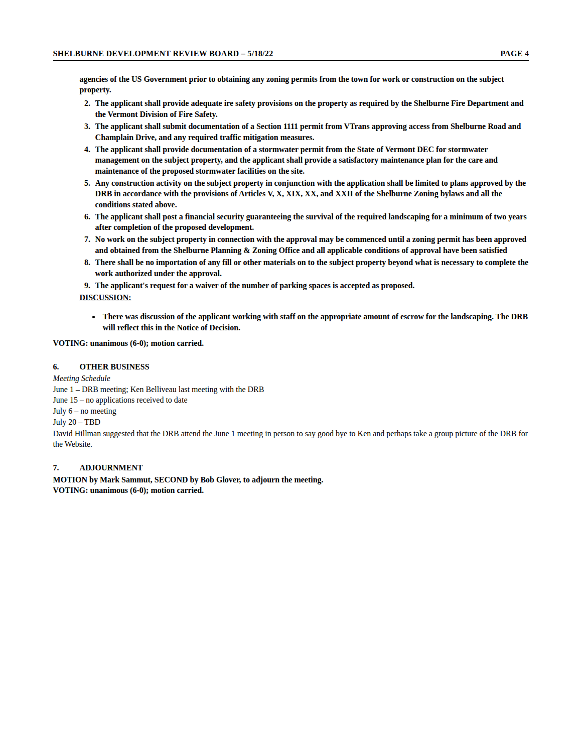SHELBURNE DEVELOPMENT REVIEW BOARD – 5/18/22 PAGE 4
agencies of the US Government prior to obtaining any zoning permits from the town for work or construction on the subject property.
The applicant shall provide adequate ire safety provisions on the property as required by the Shelburne Fire Department and the Vermont Division of Fire Safety.
The applicant shall submit documentation of a Section 1111 permit from VTrans approving access from Shelburne Road and Champlain Drive, and any required traffic mitigation measures.
The applicant shall provide documentation of a stormwater permit from the State of Vermont DEC for stormwater management on the subject property, and the applicant shall provide a satisfactory maintenance plan for the care and maintenance of the proposed stormwater facilities on the site.
Any construction activity on the subject property in conjunction with the application shall be limited to plans approved by the DRB in accordance with the provisions of Articles V, X, XIX, XX, and XXII of the Shelburne Zoning bylaws and all the conditions stated above.
The applicant shall post a financial security guaranteeing the survival of the required landscaping for a minimum of two years after completion of the proposed development.
No work on the subject property in connection with the approval may be commenced until a zoning permit has been approved and obtained from the Shelburne Planning & Zoning Office and all applicable conditions of approval have been satisfied
There shall be no importation of any fill or other materials on to the subject property beyond what is necessary to complete the work authorized under the approval.
The applicant's request for a waiver of the number of parking spaces is accepted as proposed.
DISCUSSION:
There was discussion of the applicant working with staff on the appropriate amount of escrow for the landscaping. The DRB will reflect this in the Notice of Decision.
VOTING: unanimous (6-0); motion carried.
6. OTHER BUSINESS
Meeting Schedule
June 1 – DRB meeting; Ken Belliveau last meeting with the DRB
June 15 – no applications received to date
July 6 – no meeting
July 20 – TBD
David Hillman suggested that the DRB attend the June 1 meeting in person to say good bye to Ken and perhaps take a group picture of the DRB for the Website.
7. ADJOURNMENT
MOTION by Mark Sammut, SECOND by Bob Glover, to adjourn the meeting.
VOTING: unanimous (6-0); motion carried.